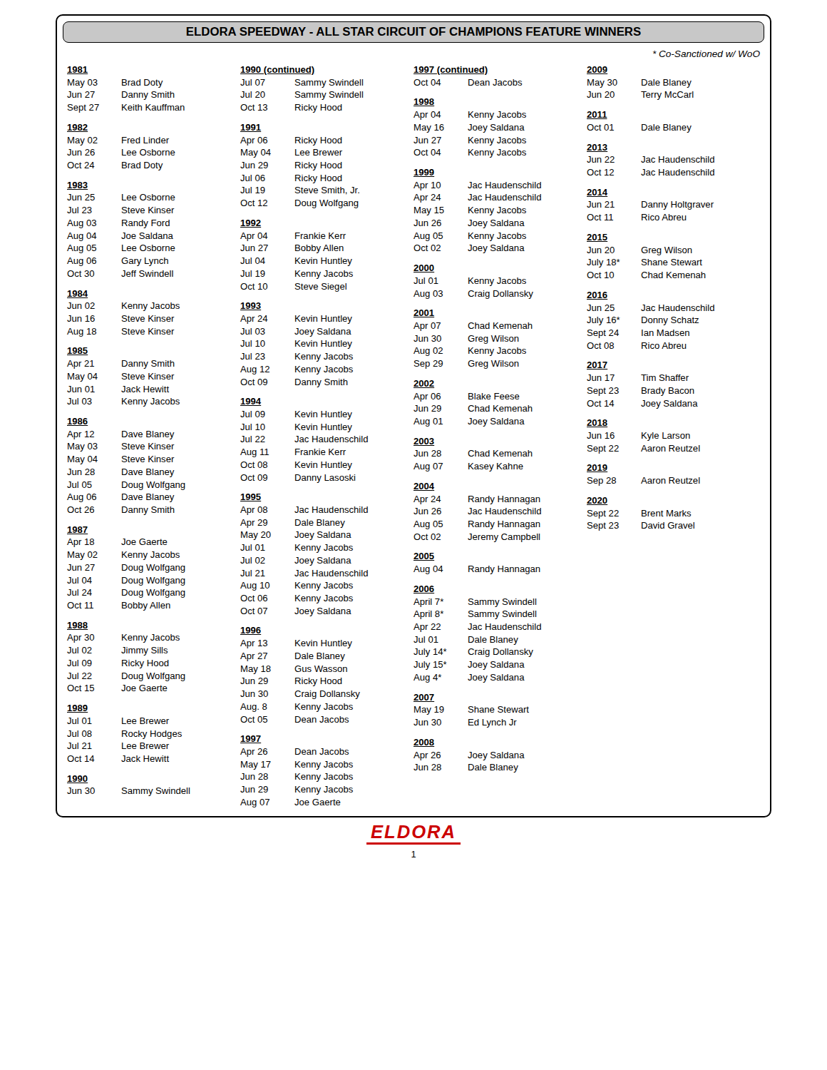ELDORA SPEEDWAY - ALL STAR CIRCUIT OF CHAMPIONS FEATURE WINNERS
* Co-Sanctioned w/ WoO
1981
| May 03 | Brad Doty |
| Jun 27 | Danny Smith |
| Sept 27 | Keith Kauffman |
1982
| May 02 | Fred Linder |
| Jun 26 | Lee Osborne |
| Oct 24 | Brad Doty |
1983
| Jun 25 | Lee Osborne |
| Jul 23 | Steve Kinser |
| Aug 03 | Randy Ford |
| Aug 04 | Joe Saldana |
| Aug 05 | Lee Osborne |
| Aug 06 | Gary Lynch |
| Oct 30 | Jeff Swindell |
1984
| Jun 02 | Kenny Jacobs |
| Jun 16 | Steve Kinser |
| Aug 18 | Steve Kinser |
1985
| Apr 21 | Danny Smith |
| May 04 | Steve Kinser |
| Jun 01 | Jack Hewitt |
| Jul 03 | Kenny Jacobs |
1986
| Apr 12 | Dave Blaney |
| May 03 | Steve Kinser |
| May 04 | Steve Kinser |
| Jun 28 | Dave Blaney |
| Jul 05 | Doug Wolfgang |
| Aug 06 | Dave Blaney |
| Oct 26 | Danny Smith |
1987
| Apr 18 | Joe Gaerte |
| May 02 | Kenny Jacobs |
| Jun 27 | Doug Wolfgang |
| Jul 04 | Doug Wolfgang |
| Jul 24 | Doug Wolfgang |
| Oct 11 | Bobby Allen |
1988
| Apr 30 | Kenny Jacobs |
| Jul 02 | Jimmy Sills |
| Jul 09 | Ricky Hood |
| Jul 22 | Doug Wolfgang |
| Oct 15 | Joe Gaerte |
1989
| Jul 01 | Lee Brewer |
| Jul 08 | Rocky Hodges |
| Jul 21 | Lee Brewer |
| Oct 14 | Jack Hewitt |
1990
| Jun 30 | Sammy Swindell |
1990 (continued)
| Jul 07 | Sammy Swindell |
| Jul 20 | Sammy Swindell |
| Oct 13 | Ricky Hood |
1991
| Apr 06 | Ricky Hood |
| May 04 | Lee Brewer |
| Jun 29 | Ricky Hood |
| Jul 06 | Ricky Hood |
| Jul 19 | Steve Smith, Jr. |
| Oct 12 | Doug Wolfgang |
1992
| Apr 04 | Frankie Kerr |
| Jun 27 | Bobby Allen |
| Jul 04 | Kevin Huntley |
| Jul 19 | Kenny Jacobs |
| Oct 10 | Steve Siegel |
1993
| Apr 24 | Kevin Huntley |
| Jul 03 | Joey Saldana |
| Jul 10 | Kevin Huntley |
| Jul 23 | Kenny Jacobs |
| Aug 12 | Kenny Jacobs |
| Oct 09 | Danny Smith |
1994
| Jul 09 | Kevin Huntley |
| Jul 10 | Kevin Huntley |
| Jul 22 | Jac Haudenschild |
| Aug 11 | Frankie Kerr |
| Oct 08 | Kevin Huntley |
| Oct 09 | Danny Lasoski |
1995
| Apr 08 | Jac Haudenschild |
| Apr 29 | Dale Blaney |
| May 20 | Joey Saldana |
| Jul 01 | Kenny Jacobs |
| Jul 02 | Joey Saldana |
| Jul 21 | Jac Haudenschild |
| Aug 10 | Kenny Jacobs |
| Oct 06 | Kenny Jacobs |
| Oct 07 | Joey Saldana |
1996
| Apr 13 | Kevin Huntley |
| Apr 27 | Dale Blaney |
| May 18 | Gus Wasson |
| Jun 29 | Ricky Hood |
| Jun 30 | Craig Dollansky |
| Aug. 8 | Kenny Jacobs |
| Oct 05 | Dean Jacobs |
1997
| Apr 26 | Dean Jacobs |
| May 17 | Kenny Jacobs |
| Jun 28 | Kenny Jacobs |
| Jun 29 | Kenny Jacobs |
| Aug 07 | Joe Gaerte |
1997 (continued)
| Oct 04 | Dean Jacobs |
1998
| Apr 04 | Kenny Jacobs |
| May 16 | Joey Saldana |
| Jun 27 | Kenny Jacobs |
| Oct 04 | Kenny Jacobs |
1999
| Apr 10 | Jac Haudenschild |
| Apr 24 | Jac Haudenschild |
| May 15 | Kenny Jacobs |
| Jun 26 | Joey Saldana |
| Aug 05 | Kenny Jacobs |
| Oct 02 | Joey Saldana |
2000
| Jul 01 | Kenny Jacobs |
| Aug 03 | Craig Dollansky |
2001
| Apr 07 | Chad Kemenah |
| Jun 30 | Greg Wilson |
| Aug 02 | Kenny Jacobs |
| Sep 29 | Greg Wilson |
2002
| Apr 06 | Blake Feese |
| Jun 29 | Chad Kemenah |
| Aug 01 | Joey Saldana |
2003
| Jun 28 | Chad Kemenah |
| Aug 07 | Kasey Kahne |
2004
| Apr 24 | Randy Hannagan |
| Jun 26 | Jac Haudenschild |
| Aug 05 | Randy Hannagan |
| Oct 02 | Jeremy Campbell |
2005
| Aug 04 | Randy Hannagan |
2006
| April 7* | Sammy Swindell |
| April 8* | Sammy Swindell |
| Apr 22 | Jac Haudenschild |
| Jul 01 | Dale Blaney |
| July 14* | Craig Dollansky |
| July 15* | Joey Saldana |
| Aug 4* | Joey Saldana |
2007
| May 19 | Shane Stewart |
| Jun 30 | Ed Lynch Jr |
2008
| Apr 26 | Joey Saldana |
| Jun 28 | Dale Blaney |
2009
| May 30 | Dale Blaney |
| Jun 20 | Terry McCarl |
2011
| Oct 01 | Dale Blaney |
2013
| Jun 22 | Jac Haudenschild |
| Oct 12 | Jac Haudenschild |
2014
| Jun 21 | Danny Holtgraver |
| Oct 11 | Rico Abreu |
2015
| Jun 20 | Greg Wilson |
| July 18* | Shane Stewart |
| Oct 10 | Chad Kemenah |
2016
| Jun 25 | Jac Haudenschild |
| July 16* | Donny Schatz |
| Sept 24 | Ian Madsen |
| Oct 08 | Rico Abreu |
2017
| Jun 17 | Tim Shaffer |
| Sept 23 | Brady Bacon |
| Oct 14 | Joey Saldana |
2018
| Jun 16 | Kyle Larson |
| Sept 22 | Aaron Reutzel |
2019
| Sep 28 | Aaron Reutzel |
2020
| Sept 22 | Brent Marks |
| Sept 23 | David Gravel |
ELDORA
1